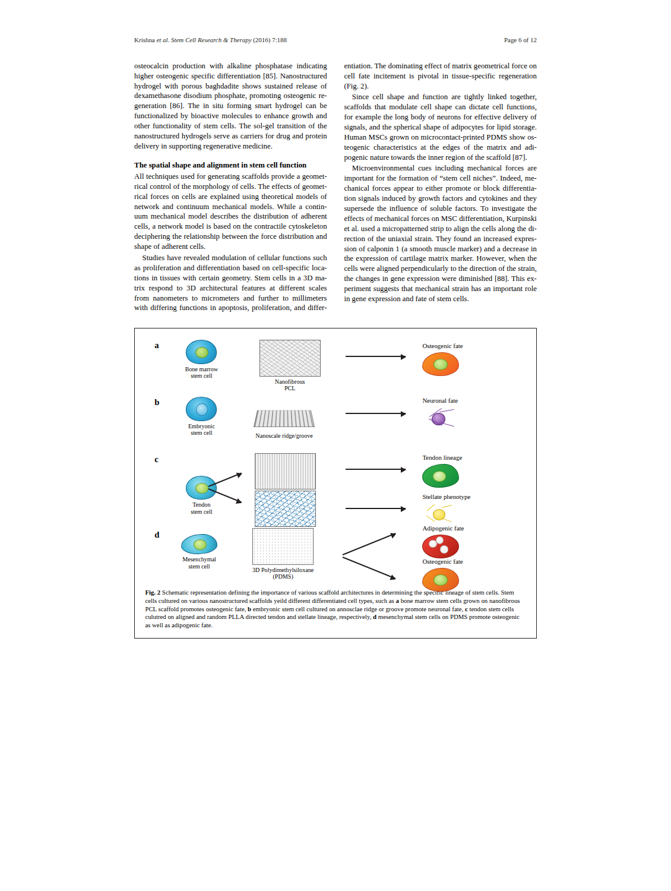Krishna et al. Stem Cell Research & Therapy (2016) 7:188
Page 6 of 12
osteocalcin production with alkaline phosphatase indicating higher osteogenic specific differentiation [85]. Nanostructured hydrogel with porous baghdadite shows sustained release of dexamethasone disodium phosphate, promoting osteogenic regeneration [86]. The in situ forming smart hydrogel can be functionalized by bioactive molecules to enhance growth and other functionality of stem cells. The sol-gel transition of the nanostructured hydrogels serve as carriers for drug and protein delivery in supporting regenerative medicine.
The spatial shape and alignment in stem cell function
All techniques used for generating scaffolds provide a geometrical control of the morphology of cells. The effects of geometrical forces on cells are explained using theoretical models of network and continuum mechanical models. While a continuum mechanical model describes the distribution of adherent cells, a network model is based on the contractile cytoskeleton deciphering the relationship between the force distribution and shape of adherent cells.
Studies have revealed modulation of cellular functions such as proliferation and differentiation based on cell-specific locations in tissues with certain geometry. Stem cells in a 3D matrix respond to 3D architectural features at different scales from nanometers to micrometers and further to millimeters with differing functions in apoptosis, proliferation, and differentiation. The dominating effect of matrix geometrical force on cell fate incitement is pivotal in tissue-specific regeneration (Fig. 2).
Since cell shape and function are tightly linked together, scaffolds that modulate cell shape can dictate cell functions, for example the long body of neurons for effective delivery of signals, and the spherical shape of adipocytes for lipid storage. Human MSCs grown on microcontact-printed PDMS show osteogenic characteristics at the edges of the matrix and adipogenic nature towards the inner region of the scaffold [87].
Microenvironmental cues including mechanical forces are important for the formation of “stem cell niches”. Indeed, mechanical forces appear to either promote or block differentiation signals induced by growth factors and cytokines and they supersede the influence of soluble factors. To investigate the effects of mechanical forces on MSC differentiation, Kurpinski et al. used a micropatterned strip to align the cells along the direction of the uniaxial strain. They found an increased expression of calponin 1 (a smooth muscle marker) and a decrease in the expression of cartilage matrix marker. However, when the cells were aligned perpendicularly to the direction of the strain, the changes in gene expression were diminished [88]. This experiment suggests that mechanical strain has an important role in gene expression and fate of stem cells.
a
Bone marrow
stem cell
Nanofibrous
PCL
Osteogenic fate
b
Embryonic
stem cell
Nanoscale ridge/groove
Neuronal fate
c
Tendon
stem cell
Aligned PLLA
nanofiber
Random PLLA
nanofiber
Tendon lineage
Stellate phenotype
d
Mesenchymal
stem cell
3D Polydimethylsiloxane
(PDMS)
Adipogenic fate
Osteogenic fate
Fig. 2 Schematic representation defining the importance of various scaffold architectures in determining the specific lineage of stem cells. Stem cells cultured on various nanostructured scaffolds yeild different differentiated cell types, such as a bone marrow stem cells grown on nanofibrous PCL scaffold promotes osteogenic fate, b embryonic stem cell cultured on annosclae ridge or groove promote neuronal fate, c tendon stem cells culutred on aligned and random PLLA directed tendon and stellate lineage, respectively, d mesenchymal stem cells on PDMS promote osteogenic as well as adipogenic fate.